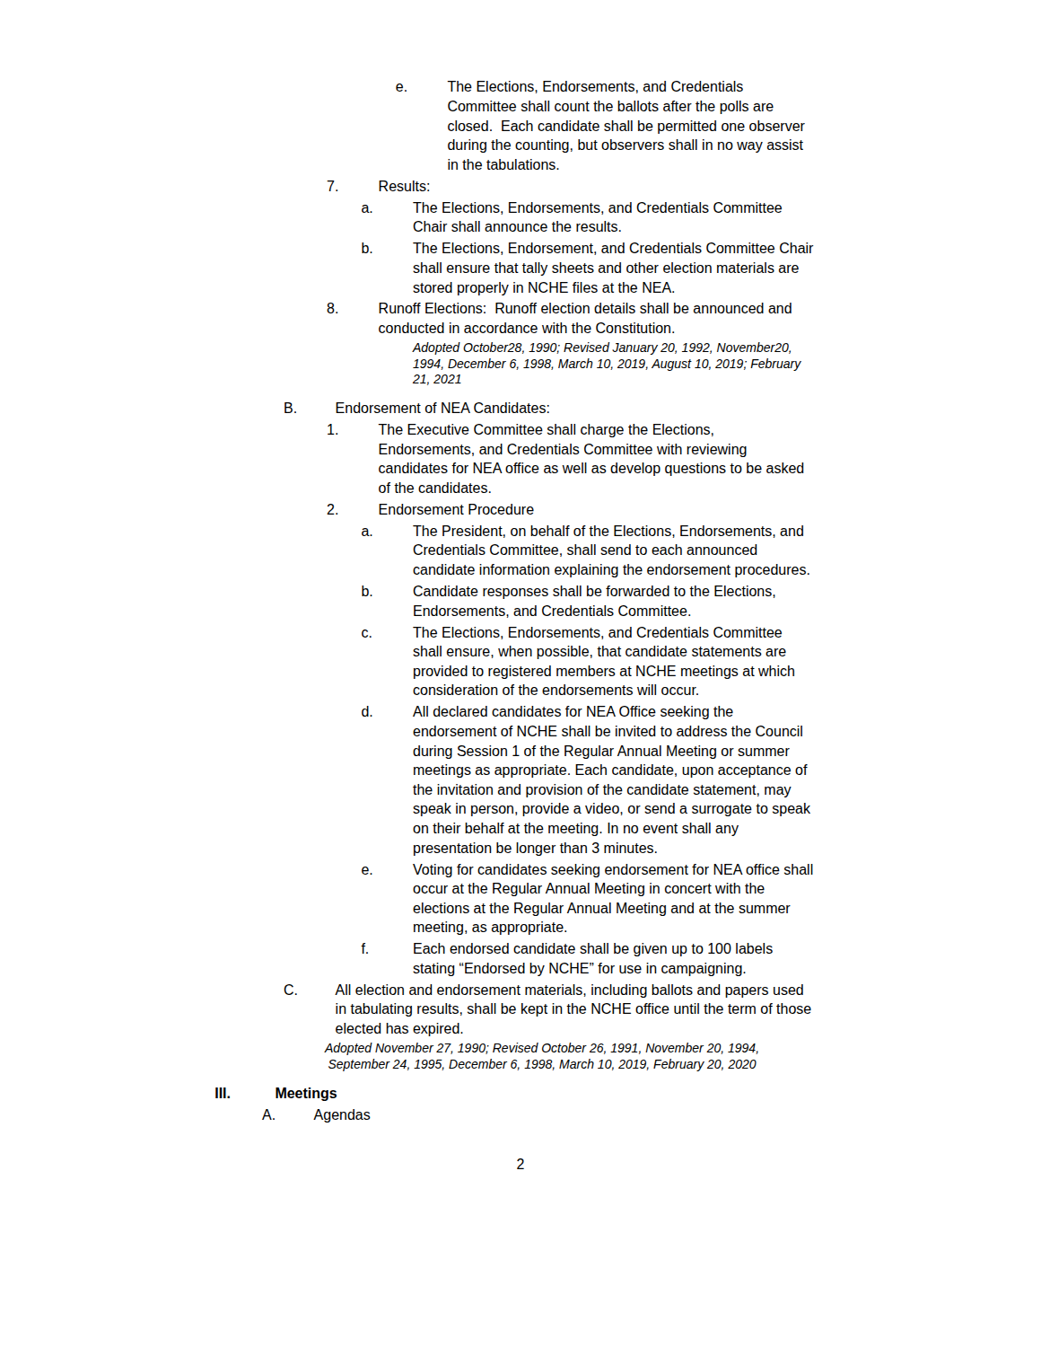e. The Elections, Endorsements, and Credentials Committee shall count the ballots after the polls are closed. Each candidate shall be permitted one observer during the counting, but observers shall in no way assist in the tabulations.
7. Results:
a. The Elections, Endorsements, and Credentials Committee Chair shall announce the results.
b. The Elections, Endorsement, and Credentials Committee Chair shall ensure that tally sheets and other election materials are stored properly in NCHE files at the NEA.
8. Runoff Elections: Runoff election details shall be announced and conducted in accordance with the Constitution.
Adopted October28, 1990; Revised January 20, 1992, November20, 1994, December 6, 1998, March 10, 2019, August 10, 2019; February 21, 2021
B. Endorsement of NEA Candidates:
1. The Executive Committee shall charge the Elections, Endorsements, and Credentials Committee with reviewing candidates for NEA office as well as develop questions to be asked of the candidates.
2. Endorsement Procedure
a. The President, on behalf of the Elections, Endorsements, and Credentials Committee, shall send to each announced candidate information explaining the endorsement procedures.
b. Candidate responses shall be forwarded to the Elections, Endorsements, and Credentials Committee.
c. The Elections, Endorsements, and Credentials Committee shall ensure, when possible, that candidate statements are provided to registered members at NCHE meetings at which consideration of the endorsements will occur.
d. All declared candidates for NEA Office seeking the endorsement of NCHE shall be invited to address the Council during Session 1 of the Regular Annual Meeting or summer meetings as appropriate. Each candidate, upon acceptance of the invitation and provision of the candidate statement, may speak in person, provide a video, or send a surrogate to speak on their behalf at the meeting. In no event shall any presentation be longer than 3 minutes.
e. Voting for candidates seeking endorsement for NEA office shall occur at the Regular Annual Meeting in concert with the elections at the Regular Annual Meeting and at the summer meeting, as appropriate.
f. Each endorsed candidate shall be given up to 100 labels stating “Endorsed by NCHE” for use in campaigning.
C. All election and endorsement materials, including ballots and papers used in tabulating results, shall be kept in the NCHE office until the term of those elected has expired.
Adopted November 27, 1990; Revised October 26, 1991, November 20, 1994,
September 24, 1995, December 6, 1998, March 10, 2019, February 20, 2020
III. Meetings
A. Agendas
2